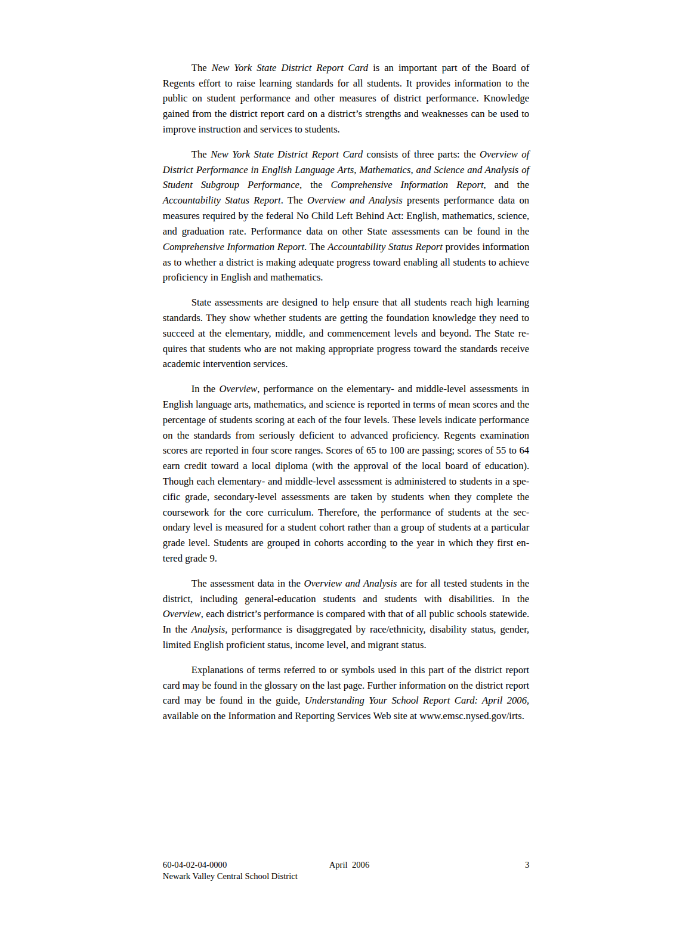The New York State District Report Card is an important part of the Board of Regents effort to raise learning standards for all students. It provides information to the public on student performance and other measures of district performance. Knowledge gained from the district report card on a district’s strengths and weaknesses can be used to improve instruction and services to students.
The New York State District Report Card consists of three parts: the Overview of District Performance in English Language Arts, Mathematics, and Science and Analysis of Student Subgroup Performance, the Comprehensive Information Report, and the Accountability Status Report. The Overview and Analysis presents performance data on measures required by the federal No Child Left Behind Act: English, mathematics, science, and graduation rate. Performance data on other State assessments can be found in the Comprehensive Information Report. The Accountability Status Report provides information as to whether a district is making adequate progress toward enabling all students to achieve proficiency in English and mathematics.
State assessments are designed to help ensure that all students reach high learning standards. They show whether students are getting the foundation knowledge they need to succeed at the elementary, middle, and commencement levels and beyond. The State requires that students who are not making appropriate progress toward the standards receive academic intervention services.
In the Overview, performance on the elementary- and middle-level assessments in English language arts, mathematics, and science is reported in terms of mean scores and the percentage of students scoring at each of the four levels. These levels indicate performance on the standards from seriously deficient to advanced proficiency. Regents examination scores are reported in four score ranges. Scores of 65 to 100 are passing; scores of 55 to 64 earn credit toward a local diploma (with the approval of the local board of education). Though each elementary- and middle-level assessment is administered to students in a specific grade, secondary-level assessments are taken by students when they complete the coursework for the core curriculum. Therefore, the performance of students at the secondary level is measured for a student cohort rather than a group of students at a particular grade level. Students are grouped in cohorts according to the year in which they first entered grade 9.
The assessment data in the Overview and Analysis are for all tested students in the district, including general-education students and students with disabilities. In the Overview, each district’s performance is compared with that of all public schools statewide. In the Analysis, performance is disaggregated by race/ethnicity, disability status, gender, limited English proficient status, income level, and migrant status.
Explanations of terms referred to or symbols used in this part of the district report card may be found in the glossary on the last page. Further information on the district report card may be found in the guide, Understanding Your School Report Card: April 2006, available on the Information and Reporting Services Web site at www.emsc.nysed.gov/irts.
60-04-02-04-0000 Newark Valley Central School District
April 2006
3